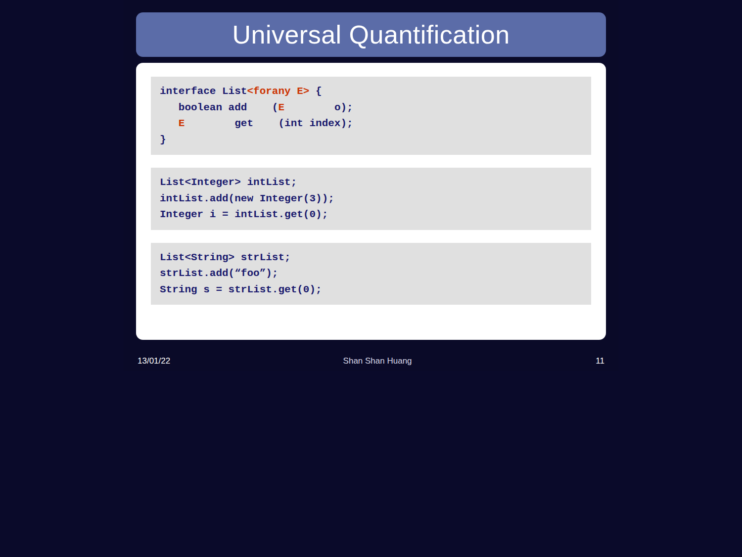Universal Quantification
interface List<forany E> {
   boolean add    (E        o);
   E        get    (int index);
}
List<Integer> intList;
intList.add(new Integer(3));
Integer i = intList.get(0);
List<String> strList;
strList.add(“foo”);
String s = strList.get(0);
13/01/22
Shan Shan Huang
11